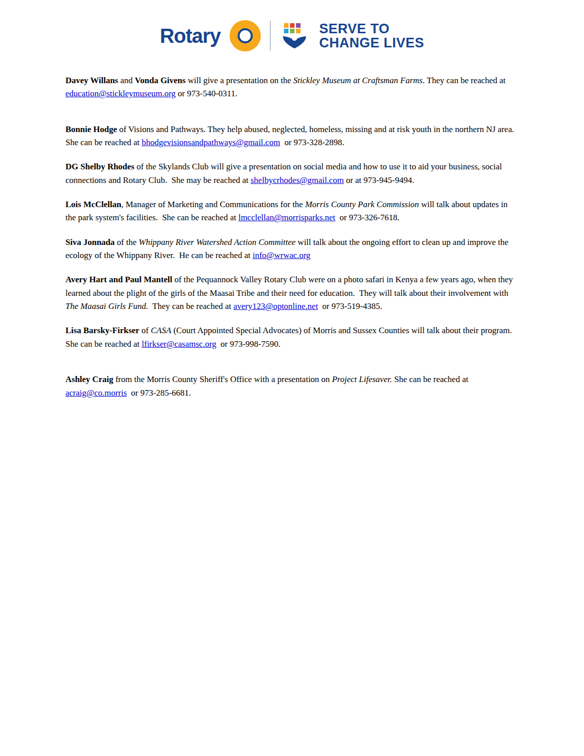Rotary
SERVE TO
CHANGE LIVES
Davey Willans and Vonda Givens will give a presentation on the Stickley Museum at Craftsman Farms. They can be reached at education@stickleymuseum.org or 973-540-0311.
Bonnie Hodge of Visions and Pathways. They help abused, neglected, homeless, missing and at risk youth in the northern NJ area. She can be reached at bhodgevisionsandpathways@gmail.com or 973-328-2898.
DG Shelby Rhodes of the Skylands Club will give a presentation on social media and how to use it to aid your business, social connections and Rotary Club. She may be reached at shelbycrhodes@gmail.com or at 973-945-9494.
Lois McClellan, Manager of Marketing and Communications for the Morris County Park Commission will talk about updates in the park system's facilities. She can be reached at lmcclellan@morrisparks.net or 973-326-7618.
Siva Jonnada of the Whippany River Watershed Action Committee will talk about the ongoing effort to clean up and improve the ecology of the Whippany River. He can be reached at info@wrwac.org
Avery Hart and Paul Mantell of the Pequannock Valley Rotary Club were on a photo safari in Kenya a few years ago, when they learned about the plight of the girls of the Maasai Tribe and their need for education. They will talk about their involvement with The Maasai Girls Fund. They can be reached at avery123@optonline.net or 973-519-4385.
Lisa Barsky-Firkser of CASA (Court Appointed Special Advocates) of Morris and Sussex Counties will talk about their program. She can be reached at lfirkser@casamsc.org or 973-998-7590.
Ashley Craig from the Morris County Sheriff's Office with a presentation on Project Lifesaver. She can be reached at acraig@co.morris or 973-285-6681.